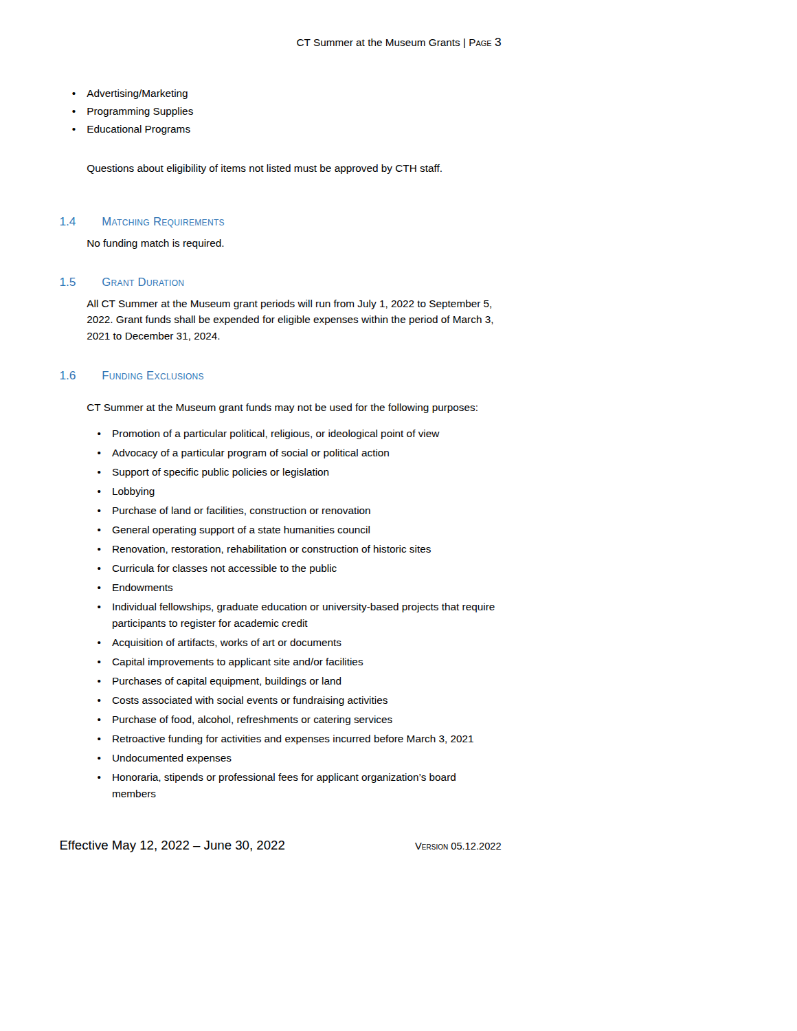CT Summer at the Museum Grants | Page 3
Advertising/Marketing
Programming Supplies
Educational Programs
Questions about eligibility of items not listed must be approved by CTH staff.
1.4 Matching Requirements
No funding match is required.
1.5 Grant Duration
All CT Summer at the Museum grant periods will run from July 1, 2022 to September 5, 2022. Grant funds shall be expended for eligible expenses within the period of March 3, 2021 to December 31, 2024.
1.6 Funding Exclusions
CT Summer at the Museum grant funds may not be used for the following purposes:
Promotion of a particular political, religious, or ideological point of view
Advocacy of a particular program of social or political action
Support of specific public policies or legislation
Lobbying
Purchase of land or facilities, construction or renovation
General operating support of a state humanities council
Renovation, restoration, rehabilitation or construction of historic sites
Curricula for classes not accessible to the public
Endowments
Individual fellowships, graduate education or university-based projects that requireparticipants to register for academic credit
Acquisition of artifacts, works of art or documents
Capital improvements to applicant site and/or facilities
Purchases of capital equipment, buildings or land
Costs associated with social events or fundraising activities
Purchase of food, alcohol, refreshments or catering services
Retroactive funding for activities and expenses incurred before March 3, 2021
Undocumented expenses
Honoraria, stipends or professional fees for applicant organization’s board members
Effective May 12, 2022 – June 30, 2022
Version 05.12.2022